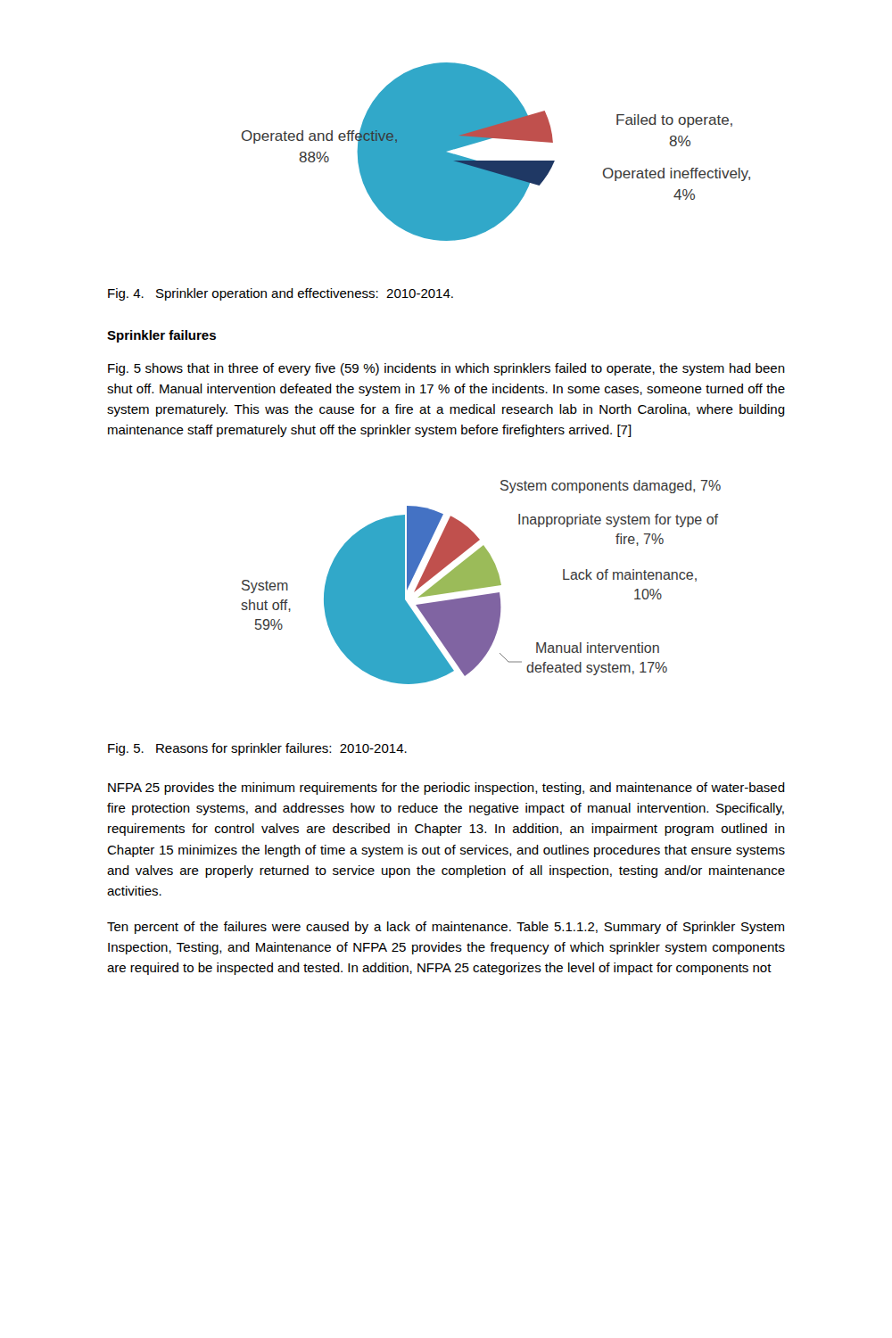Operated and effective, 88% Failed to operate, 8% Operated ineffectively, 4%
Fig. 4. Sprinkler operation and effectiveness: 2010-2014.
Sprinkler failures
Fig. 5 shows that in three of every five (59 %) incidents in which sprinklers failed to operate, the system had been shut off. Manual intervention defeated the system in 17 % of the incidents. In some cases, someone turned off the system prematurely. This was the cause for a fire at a medical research lab in North Carolina, where building maintenance staff prematurely shut off the sprinkler system before firefighters arrived. [7]
System components damaged, 7% Inappropriate system for type of fire, 7% Lack of maintenance, 10% Manual intervention defeated system, 17% System shut off, 59%
Fig. 5. Reasons for sprinkler failures: 2010-2014.
NFPA 25 provides the minimum requirements for the periodic inspection, testing, and maintenance of water-based fire protection systems, and addresses how to reduce the negative impact of manual intervention. Specifically, requirements for control valves are described in Chapter 13. In addition, an impairment program outlined in Chapter 15 minimizes the length of time a system is out of services, and outlines procedures that ensure systems and valves are properly returned to service upon the completion of all inspection, testing and/or maintenance activities.
Ten percent of the failures were caused by a lack of maintenance. Table 5.1.1.2, Summary of Sprinkler System Inspection, Testing, and Maintenance of NFPA 25 provides the frequency of which sprinkler system components are required to be inspected and tested. In addition, NFPA 25 categorizes the level of impact for components not